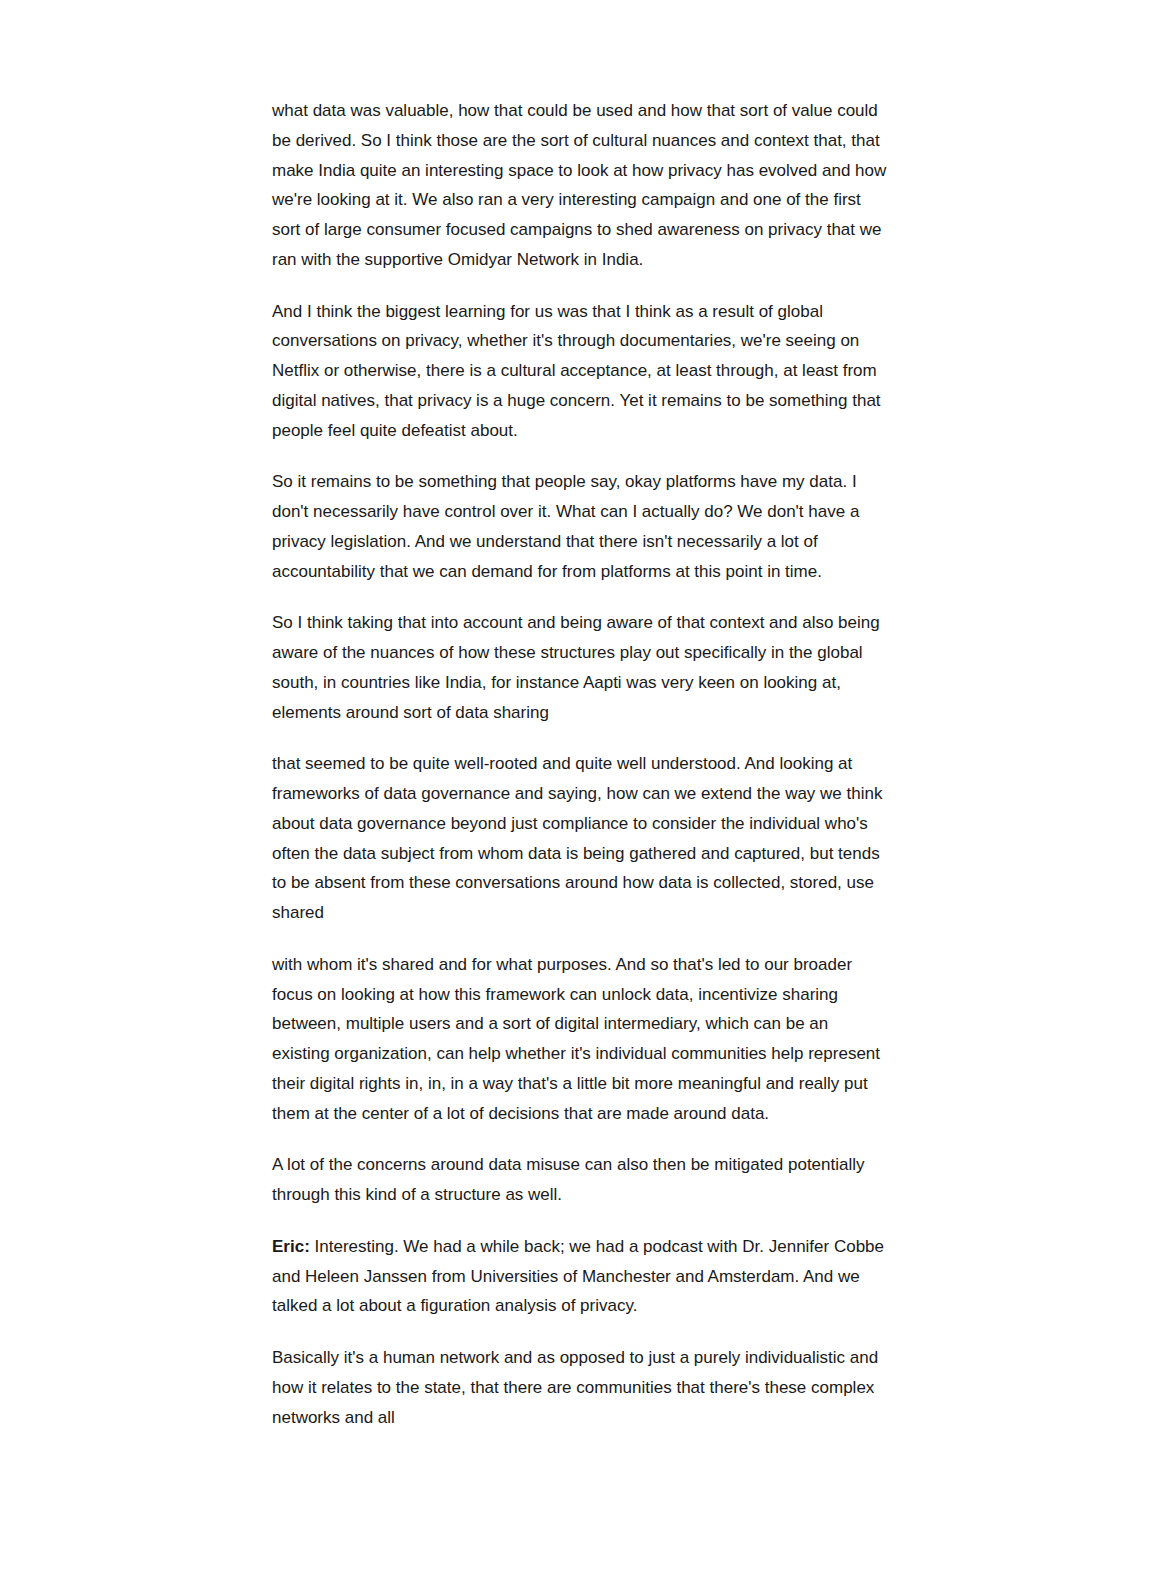what data was valuable, how that could be used and how that sort of value could be derived. So I think those are the sort of cultural nuances and context that, that make India quite an interesting space to look at how privacy has evolved and how we're looking at it. We also ran a very interesting campaign and one of the first sort of large consumer focused campaigns to shed awareness on privacy that we ran with the supportive Omidyar Network in India.
And I think the biggest learning for us was that I think as a result of global conversations on privacy, whether it's through documentaries, we're seeing on Netflix or otherwise, there is a cultural acceptance, at least through, at least from digital natives, that privacy is a huge concern. Yet it remains to be something that people feel quite defeatist about.
So it remains to be something that people say, okay platforms have my data. I don't necessarily have control over it. What can I actually do? We don't have a privacy legislation. And we understand that there isn't necessarily a lot of accountability that we can demand for from platforms at this point in time.
So I think taking that into account and being aware of that context and also being aware of the nuances of how these structures play out specifically in the global south, in countries like India, for instance Aapti was very keen on looking at, elements around sort of data sharing
that seemed to be quite well-rooted and quite well understood. And looking at frameworks of data governance and saying, how can we extend the way we think about data governance beyond just compliance to consider the individual who's often the data subject from whom data is being gathered and captured, but tends to be absent from these conversations around how data is collected, stored, use shared
with whom it's shared and for what purposes. And so that's led to our broader focus on looking at how this framework can unlock data, incentivize sharing between, multiple users and a sort of digital intermediary, which can be an existing organization, can help whether it's individual communities help represent their digital rights in, in, in a way that's a little bit more meaningful and really put them at the center of a lot of decisions that are made around data.
A lot of the concerns around data misuse can also then be mitigated potentially through this kind of a structure as well.
Eric: Interesting. We had a while back; we had a podcast with Dr. Jennifer Cobbe and Heleen Janssen from Universities of Manchester and Amsterdam. And we talked a lot about a figuration analysis of privacy.
Basically it's a human network and as opposed to just a purely individualistic and how it relates to the state, that there are communities that there's these complex networks and all